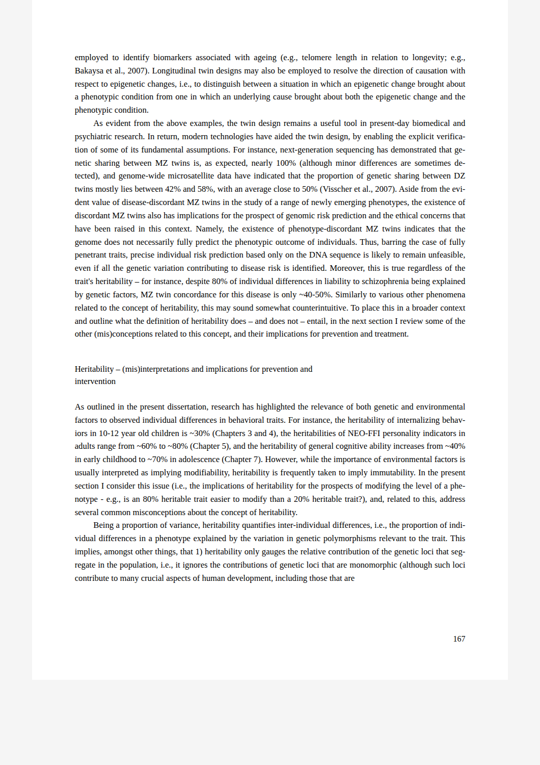employed to identify biomarkers associated with ageing (e.g., telomere length in relation to longevity; e.g., Bakaysa et al., 2007). Longitudinal twin designs may also be employed to resolve the direction of causation with respect to epigenetic changes, i.e., to distinguish between a situation in which an epigenetic change brought about a phenotypic condition from one in which an underlying cause brought about both the epigenetic change and the phenotypic condition.
As evident from the above examples, the twin design remains a useful tool in present-day biomedical and psychiatric research. In return, modern technologies have aided the twin design, by enabling the explicit verification of some of its fundamental assumptions. For instance, next-generation sequencing has demonstrated that genetic sharing between MZ twins is, as expected, nearly 100% (although minor differences are sometimes detected), and genome-wide microsatellite data have indicated that the proportion of genetic sharing between DZ twins mostly lies between 42% and 58%, with an average close to 50% (Visscher et al., 2007). Aside from the evident value of disease-discordant MZ twins in the study of a range of newly emerging phenotypes, the existence of discordant MZ twins also has implications for the prospect of genomic risk prediction and the ethical concerns that have been raised in this context. Namely, the existence of phenotype-discordant MZ twins indicates that the genome does not necessarily fully predict the phenotypic outcome of individuals. Thus, barring the case of fully penetrant traits, precise individual risk prediction based only on the DNA sequence is likely to remain unfeasible, even if all the genetic variation contributing to disease risk is identified. Moreover, this is true regardless of the trait's heritability – for instance, despite 80% of individual differences in liability to schizophrenia being explained by genetic factors, MZ twin concordance for this disease is only ~40-50%. Similarly to various other phenomena related to the concept of heritability, this may sound somewhat counterintuitive. To place this in a broader context and outline what the definition of heritability does – and does not – entail, in the next section I review some of the other (mis)conceptions related to this concept, and their implications for prevention and treatment.
Heritability – (mis)interpretations and implications for prevention and
intervention
As outlined in the present dissertation, research has highlighted the relevance of both genetic and environmental factors to observed individual differences in behavioral traits. For instance, the heritability of internalizing behaviors in 10-12 year old children is ~30% (Chapters 3 and 4), the heritabilities of NEO-FFI personality indicators in adults range from ~60% to ~80% (Chapter 5), and the heritability of general cognitive ability increases from ~40% in early childhood to ~70% in adolescence (Chapter 7). However, while the importance of environmental factors is usually interpreted as implying modifiability, heritability is frequently taken to imply immutability. In the present section I consider this issue (i.e., the implications of heritability for the prospects of modifying the level of a phenotype - e.g., is an 80% heritable trait easier to modify than a 20% heritable trait?), and, related to this, address several common misconceptions about the concept of heritability.
Being a proportion of variance, heritability quantifies inter-individual differences, i.e., the proportion of individual differences in a phenotype explained by the variation in genetic polymorphisms relevant to the trait. This implies, amongst other things, that 1) heritability only gauges the relative contribution of the genetic loci that segregate in the population, i.e., it ignores the contributions of genetic loci that are monomorphic (although such loci contribute to many crucial aspects of human development, including those that are
167